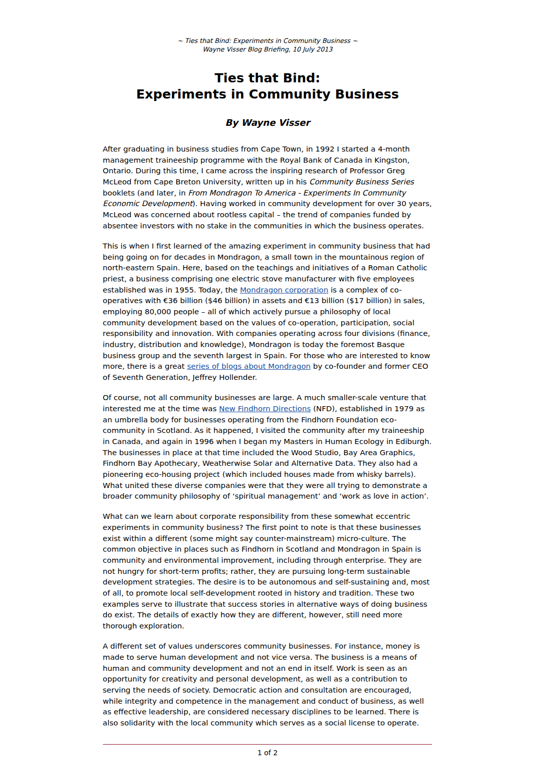~ Ties that Bind: Experiments in Community Business ~
Wayne Visser Blog Briefing, 10 July 2013
Ties that Bind:
Experiments in Community Business
By Wayne Visser
After graduating in business studies from Cape Town, in 1992 I started a 4-month management traineeship programme with the Royal Bank of Canada in Kingston, Ontario. During this time, I came across the inspiring research of Professor Greg McLeod from Cape Breton University, written up in his Community Business Series booklets (and later, in From Mondragon To America - Experiments In Community Economic Development). Having worked in community development for over 30 years, McLeod was concerned about rootless capital – the trend of companies funded by absentee investors with no stake in the communities in which the business operates.
This is when I first learned of the amazing experiment in community business that had being going on for decades in Mondragon, a small town in the mountainous region of north-eastern Spain. Here, based on the teachings and initiatives of a Roman Catholic priest, a business comprising one electric stove manufacturer with five employees established was in 1955. Today, the Mondragon corporation is a complex of co-operatives with €36 billion ($46 billion) in assets and €13 billion ($17 billion) in sales, employing 80,000 people – all of which actively pursue a philosophy of local community development based on the values of co-operation, participation, social responsibility and innovation. With companies operating across four divisions (finance, industry, distribution and knowledge), Mondragon is today the foremost Basque business group and the seventh largest in Spain. For those who are interested to know more, there is a great series of blogs about Mondragon by co-founder and former CEO of Seventh Generation, Jeffrey Hollender.
Of course, not all community businesses are large. A much smaller-scale venture that interested me at the time was New Findhorn Directions (NFD), established in 1979 as an umbrella body for businesses operating from the Findhorn Foundation eco-community in Scotland. As it happened, I visited the community after my traineeship in Canada, and again in 1996 when I began my Masters in Human Ecology in Ediburgh. The businesses in place at that time included the Wood Studio, Bay Area Graphics, Findhorn Bay Apothecary, Weatherwise Solar and Alternative Data. They also had a pioneering eco-housing project (which included houses made from whisky barrels). What united these diverse companies were that they were all trying to demonstrate a broader community philosophy of ‘spiritual management’ and ‘work as love in action’.
What can we learn about corporate responsibility from these somewhat eccentric experiments in community business? The first point to note is that these businesses exist within a different (some might say counter-mainstream) micro-culture. The common objective in places such as Findhorn in Scotland and Mondragon in Spain is community and environmental improvement, including through enterprise. They are not hungry for short-term profits; rather, they are pursuing long-term sustainable development strategies. The desire is to be autonomous and self-sustaining and, most of all, to promote local self-development rooted in history and tradition. These two examples serve to illustrate that success stories in alternative ways of doing business do exist. The details of exactly how they are different, however, still need more thorough exploration.
A different set of values underscores community businesses. For instance, money is made to serve human development and not vice versa. The business is a means of human and community development and not an end in itself. Work is seen as an opportunity for creativity and personal development, as well as a contribution to serving the needs of society. Democratic action and consultation are encouraged, while integrity and competence in the management and conduct of business, as well as effective leadership, are considered necessary disciplines to be learned. There is also solidarity with the local community which serves as a social license to operate.
1 of 2